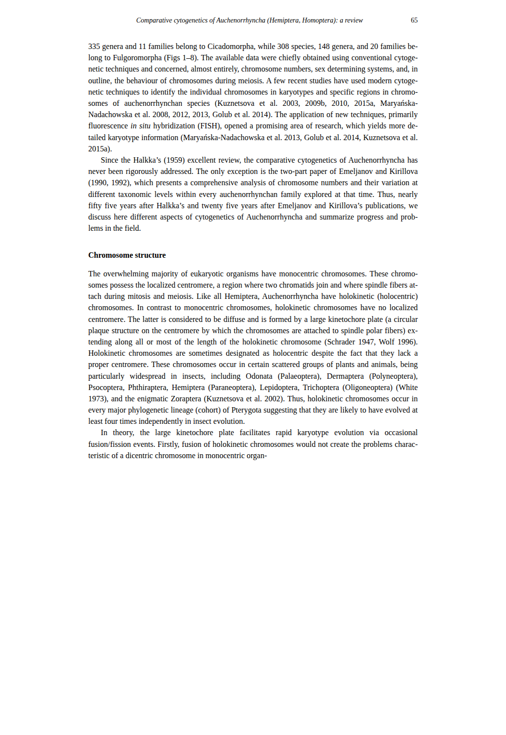Comparative cytogenetics of Auchenorrhyncha (Hemiptera, Homoptera): a review 65
335 genera and 11 families belong to Cicadomorpha, while 308 species, 148 genera, and 20 families belong to Fulgoromorpha (Figs 1–8). The available data were chiefly obtained using conventional cytogenetic techniques and concerned, almost entirely, chromosome numbers, sex determining systems, and, in outline, the behaviour of chromosomes during meiosis. A few recent studies have used modern cytogenetic techniques to identify the individual chromosomes in karyotypes and specific regions in chromosomes of auchenorrhynchan species (Kuznetsova et al. 2003, 2009b, 2010, 2015a, Maryańska-Nadachowska et al. 2008, 2012, 2013, Golub et al. 2014). The application of new techniques, primarily fluorescence in situ hybridization (FISH), opened a promising area of research, which yields more detailed karyotype information (Maryańska-Nadachowska et al. 2013, Golub et al. 2014, Kuznetsova et al. 2015a).
Since the Halkka’s (1959) excellent review, the comparative cytogenetics of Auchenorrhyncha has never been rigorously addressed. The only exception is the two-part paper of Emeljanov and Kirillova (1990, 1992), which presents a comprehensive analysis of chromosome numbers and their variation at different taxonomic levels within every auchenorrhynchan family explored at that time. Thus, nearly fifty five years after Halkka’s and twenty five years after Emeljanov and Kirillova’s publications, we discuss here different aspects of cytogenetics of Auchenorrhyncha and summarize progress and problems in the field.
Chromosome structure
The overwhelming majority of eukaryotic organisms have monocentric chromosomes. These chromosomes possess the localized centromere, a region where two chromatids join and where spindle fibers attach during mitosis and meiosis. Like all Hemiptera, Auchenorrhyncha have holokinetic (holocentric) chromosomes. In contrast to monocentric chromosomes, holokinetic chromosomes have no localized centromere. The latter is considered to be diffuse and is formed by a large kinetochore plate (a circular plaque structure on the centromere by which the chromosomes are attached to spindle polar fibers) extending along all or most of the length of the holokinetic chromosome (Schrader 1947, Wolf 1996). Holokinetic chromosomes are sometimes designated as holocentric despite the fact that they lack a proper centromere. These chromosomes occur in certain scattered groups of plants and animals, being particularly widespread in insects, including Odonata (Palaeoptera), Dermaptera (Polyneoptera), Psocoptera, Phthiraptera, Hemiptera (Paraneoptera), Lepidoptera, Trichoptera (Oligoneoptera) (White 1973), and the enigmatic Zoraptera (Kuznetsova et al. 2002). Thus, holokinetic chromosomes occur in every major phylogenetic lineage (cohort) of Pterygota suggesting that they are likely to have evolved at least four times independently in insect evolution.
In theory, the large kinetochore plate facilitates rapid karyotype evolution via occasional fusion/fission events. Firstly, fusion of holokinetic chromosomes would not create the problems characteristic of a dicentric chromosome in monocentric organ-